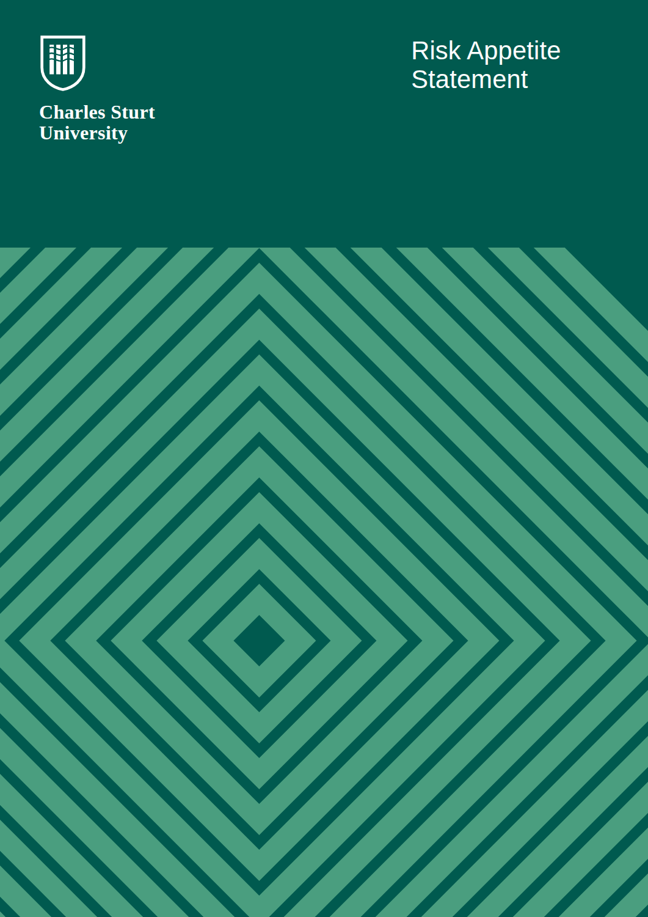Charles Sturt
University
Risk Appetite Statement